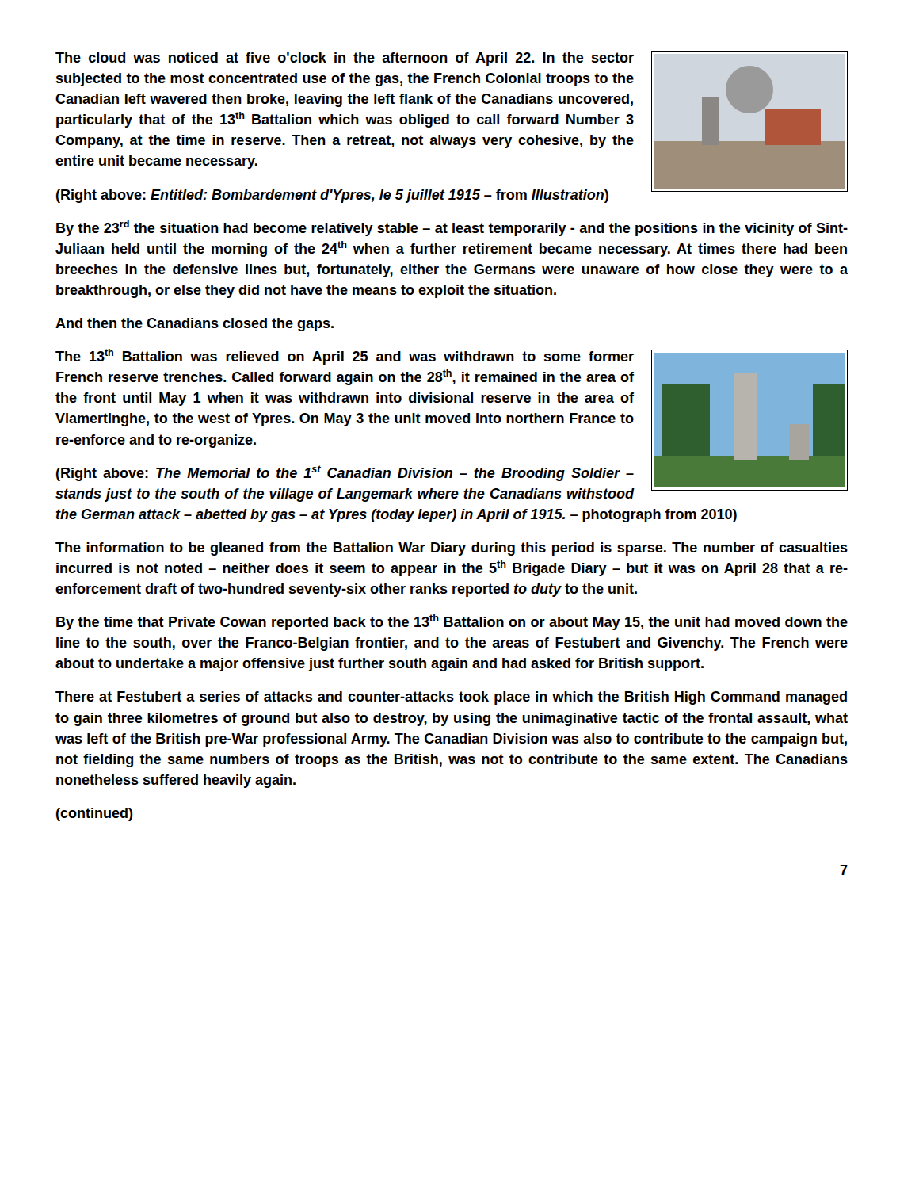The cloud was noticed at five o'clock in the afternoon of April 22. In the sector subjected to the most concentrated use of the gas, the French Colonial troops to the Canadian left wavered then broke, leaving the left flank of the Canadians uncovered, particularly that of the 13th Battalion which was obliged to call forward Number 3 Company, at the time in reserve. Then a retreat, not always very cohesive, by the entire unit became necessary.
(Right above: Entitled: Bombardement d'Ypres, le 5 juillet 1915 – from Illustration)
By the 23rd the situation had become relatively stable – at least temporarily - and the positions in the vicinity of Sint-Juliaan held until the morning of the 24th when a further retirement became necessary. At times there had been breeches in the defensive lines but, fortunately, either the Germans were unaware of how close they were to a breakthrough, or else they did not have the means to exploit the situation.
And then the Canadians closed the gaps.
The 13th Battalion was relieved on April 25 and was withdrawn to some former French reserve trenches. Called forward again on the 28th, it remained in the area of the front until May 1 when it was withdrawn into divisional reserve in the area of Vlamertinghe, to the west of Ypres. On May 3 the unit moved into northern France to re-enforce and to re-organize.
(Right above: The Memorial to the 1st Canadian Division – the Brooding Soldier – stands just to the south of the village of Langemark where the Canadians withstood the German attack – abetted by gas – at Ypres (today Ieper) in April of 1915. – photograph from 2010)
The information to be gleaned from the Battalion War Diary during this period is sparse. The number of casualties incurred is not noted – neither does it seem to appear in the 5th Brigade Diary – but it was on April 28 that a re-enforcement draft of two-hundred seventy-six other ranks reported to duty to the unit.
By the time that Private Cowan reported back to the 13th Battalion on or about May 15, the unit had moved down the line to the south, over the Franco-Belgian frontier, and to the areas of Festubert and Givenchy. The French were about to undertake a major offensive just further south again and had asked for British support.
There at Festubert a series of attacks and counter-attacks took place in which the British High Command managed to gain three kilometres of ground but also to destroy, by using the unimaginative tactic of the frontal assault, what was left of the British pre-War professional Army. The Canadian Division was also to contribute to the campaign but, not fielding the same numbers of troops as the British, was not to contribute to the same extent. The Canadians nonetheless suffered heavily again.
(continued)
7